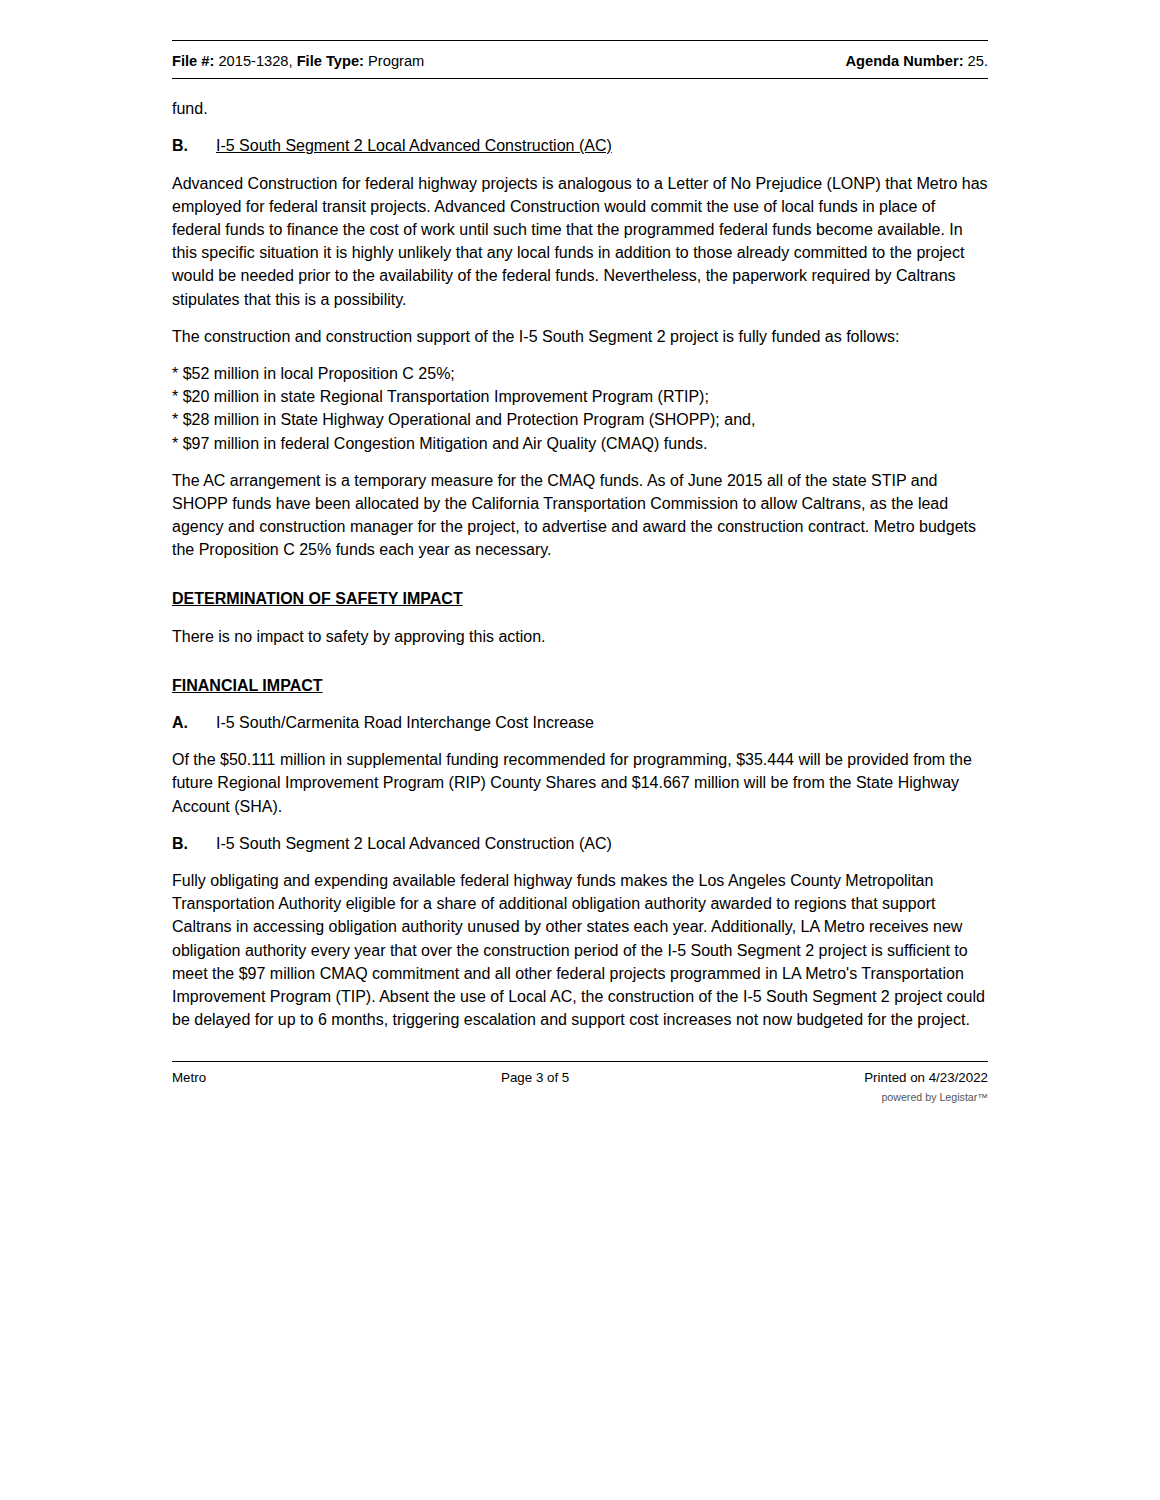File #: 2015-1328, File Type: Program
Agenda Number: 25.
fund.
B.
I-5 South Segment 2 Local Advanced Construction (AC)
Advanced Construction for federal highway projects is analogous to a Letter of No Prejudice (LONP) that Metro has employed for federal transit projects. Advanced Construction would commit the use of local funds in place of federal funds to finance the cost of work until such time that the programmed federal funds become available. In this specific situation it is highly unlikely that any local funds in addition to those already committed to the project would be needed prior to the availability of the federal funds. Nevertheless, the paperwork required by Caltrans stipulates that this is a possibility.
The construction and construction support of the I-5 South Segment 2 project is fully funded as follows:
* $52 million in local Proposition C 25%;
* $20 million in state Regional Transportation Improvement Program (RTIP);
* $28 million in State Highway Operational and Protection Program (SHOPP); and,
* $97 million in federal Congestion Mitigation and Air Quality (CMAQ) funds.
The AC arrangement is a temporary measure for the CMAQ funds. As of June 2015 all of the state STIP and SHOPP funds have been allocated by the California Transportation Commission to allow Caltrans, as the lead agency and construction manager for the project, to advertise and award the construction contract. Metro budgets the Proposition C 25% funds each year as necessary.
DETERMINATION OF SAFETY IMPACT
There is no impact to safety by approving this action.
FINANCIAL IMPACT
A.
I-5 South/Carmenita Road Interchange Cost Increase
Of the $50.111 million in supplemental funding recommended for programming, $35.444 will be provided from the future Regional Improvement Program (RIP) County Shares and $14.667 million will be from the State Highway Account (SHA).
B.
I-5 South Segment 2 Local Advanced Construction (AC)
Fully obligating and expending available federal highway funds makes the Los Angeles County Metropolitan Transportation Authority eligible for a share of additional obligation authority awarded to regions that support Caltrans in accessing obligation authority unused by other states each year. Additionally, LA Metro receives new obligation authority every year that over the construction period of the I-5 South Segment 2 project is sufficient to meet the $97 million CMAQ commitment and all other federal projects programmed in LA Metro's Transportation Improvement Program (TIP). Absent the use of Local AC, the construction of the I-5 South Segment 2 project could be delayed for up to 6 months, triggering escalation and support cost increases not now budgeted for the project.
Metro
Page 3 of 5
Printed on 4/23/2022
powered by Legistar™